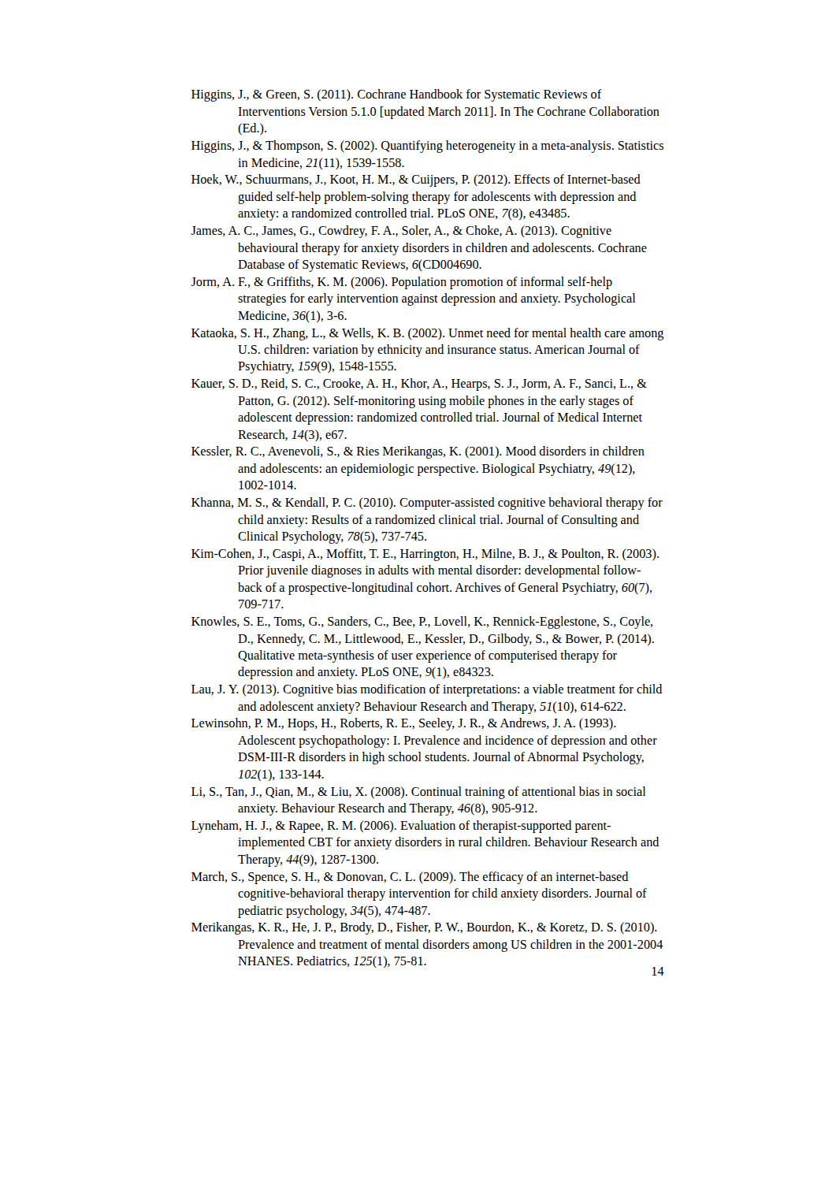Higgins, J., & Green, S. (2011). Cochrane Handbook for Systematic Reviews of Interventions Version 5.1.0 [updated March 2011]. In The Cochrane Collaboration (Ed.).
Higgins, J., & Thompson, S. (2002). Quantifying heterogeneity in a meta-analysis. Statistics in Medicine, 21(11), 1539-1558.
Hoek, W., Schuurmans, J., Koot, H. M., & Cuijpers, P. (2012). Effects of Internet-based guided self-help problem-solving therapy for adolescents with depression and anxiety: a randomized controlled trial. PLoS ONE, 7(8), e43485.
James, A. C., James, G., Cowdrey, F. A., Soler, A., & Choke, A. (2013). Cognitive behavioural therapy for anxiety disorders in children and adolescents. Cochrane Database of Systematic Reviews, 6(CD004690.
Jorm, A. F., & Griffiths, K. M. (2006). Population promotion of informal self-help strategies for early intervention against depression and anxiety. Psychological Medicine, 36(1), 3-6.
Kataoka, S. H., Zhang, L., & Wells, K. B. (2002). Unmet need for mental health care among U.S. children: variation by ethnicity and insurance status. American Journal of Psychiatry, 159(9), 1548-1555.
Kauer, S. D., Reid, S. C., Crooke, A. H., Khor, A., Hearps, S. J., Jorm, A. F., Sanci, L., & Patton, G. (2012). Self-monitoring using mobile phones in the early stages of adolescent depression: randomized controlled trial. Journal of Medical Internet Research, 14(3), e67.
Kessler, R. C., Avenevoli, S., & Ries Merikangas, K. (2001). Mood disorders in children and adolescents: an epidemiologic perspective. Biological Psychiatry, 49(12), 1002-1014.
Khanna, M. S., & Kendall, P. C. (2010). Computer-assisted cognitive behavioral therapy for child anxiety: Results of a randomized clinical trial. Journal of Consulting and Clinical Psychology, 78(5), 737-745.
Kim-Cohen, J., Caspi, A., Moffitt, T. E., Harrington, H., Milne, B. J., & Poulton, R. (2003). Prior juvenile diagnoses in adults with mental disorder: developmental follow-back of a prospective-longitudinal cohort. Archives of General Psychiatry, 60(7), 709-717.
Knowles, S. E., Toms, G., Sanders, C., Bee, P., Lovell, K., Rennick-Egglestone, S., Coyle, D., Kennedy, C. M., Littlewood, E., Kessler, D., Gilbody, S., & Bower, P. (2014). Qualitative meta-synthesis of user experience of computerised therapy for depression and anxiety. PLoS ONE, 9(1), e84323.
Lau, J. Y. (2013). Cognitive bias modification of interpretations: a viable treatment for child and adolescent anxiety? Behaviour Research and Therapy, 51(10), 614-622.
Lewinsohn, P. M., Hops, H., Roberts, R. E., Seeley, J. R., & Andrews, J. A. (1993). Adolescent psychopathology: I. Prevalence and incidence of depression and other DSM-III-R disorders in high school students. Journal of Abnormal Psychology, 102(1), 133-144.
Li, S., Tan, J., Qian, M., & Liu, X. (2008). Continual training of attentional bias in social anxiety. Behaviour Research and Therapy, 46(8), 905-912.
Lyneham, H. J., & Rapee, R. M. (2006). Evaluation of therapist-supported parent-implemented CBT for anxiety disorders in rural children. Behaviour Research and Therapy, 44(9), 1287-1300.
March, S., Spence, S. H., & Donovan, C. L. (2009). The efficacy of an internet-based cognitive-behavioral therapy intervention for child anxiety disorders. Journal of pediatric psychology, 34(5), 474-487.
Merikangas, K. R., He, J. P., Brody, D., Fisher, P. W., Bourdon, K., & Koretz, D. S. (2010). Prevalence and treatment of mental disorders among US children in the 2001-2004 NHANES. Pediatrics, 125(1), 75-81.
14